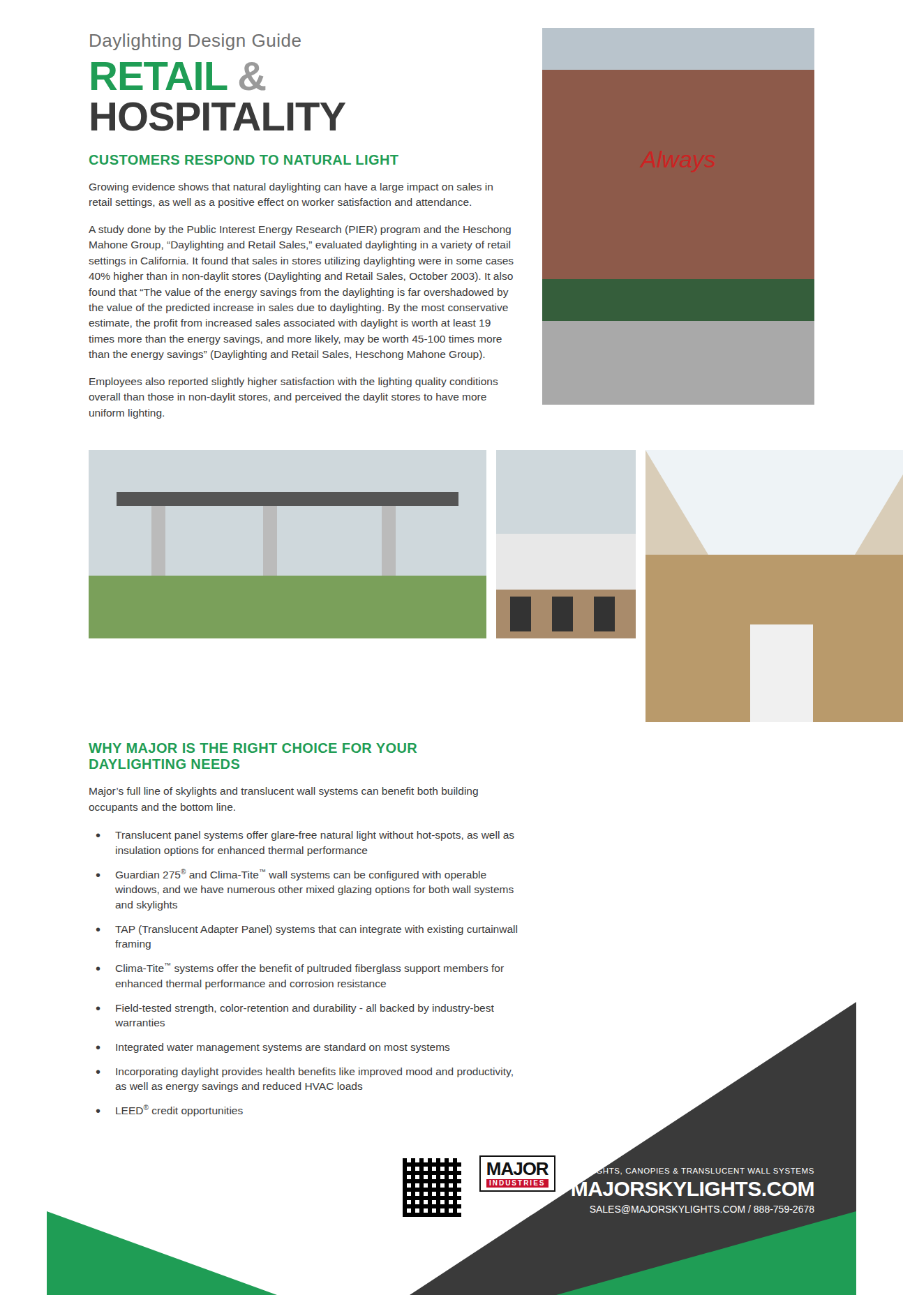Daylighting Design Guide
RETAIL & HOSPITALITY
Customers respond to natural light
Growing evidence shows that natural daylighting can have a large impact on sales in retail settings, as well as a positive effect on worker satisfaction and attendance.
A study done by the Public Interest Energy Research (PIER) program and the Heschong Mahone Group, “Daylighting and Retail Sales,” evaluated daylighting in a variety of retail settings in California. It found that sales in stores utilizing daylighting were in some cases 40% higher than in non-daylit stores (Daylighting and Retail Sales, October 2003). It also found that “The value of the energy savings from the daylighting is far overshadowed by the value of the predicted increase in sales due to daylighting. By the most conservative estimate, the profit from increased sales associated with daylight is worth at least 19 times more than the energy savings, and more likely, may be worth 45-100 times more than the energy savings” (Daylighting and Retail Sales, Heschong Mahone Group).
Employees also reported slightly higher satisfaction with the lighting quality conditions overall than those in non-daylit stores, and perceived the daylit stores to have more uniform lighting.
Why Major is the right choice for your daylighting needs
Major’s full line of skylights and translucent wall systems can benefit both building occupants and the bottom line.
Translucent panel systems offer glare-free natural light without hot-spots, as well as insulation options for enhanced thermal performance
Guardian 275® and Clima-Tite™ wall systems can be configured with operable windows, and we have numerous other mixed glazing options for both wall systems and skylights
TAP (Translucent Adapter Panel) systems that can integrate with existing curtainwall framing
Clima-Tite™ systems offer the benefit of pultruded fiberglass support members for enhanced thermal performance and corrosion resistance
Field-tested strength, color-retention and durability - all backed by industry-best warranties
Integrated water management systems are standard on most systems
Incorporating daylight provides health benefits like improved mood and productivity, as well as energy savings and reduced HVAC loads
LEED® credit opportunities
MAJOR
INDUSTRIES
SKYLIGHTS, CANOPIES & TRANSLUCENT WALL SYSTEMS
MAJORSKYLIGHTS.COM
SALES@MAJORSKYLIGHTS.COM / 888-759-2678